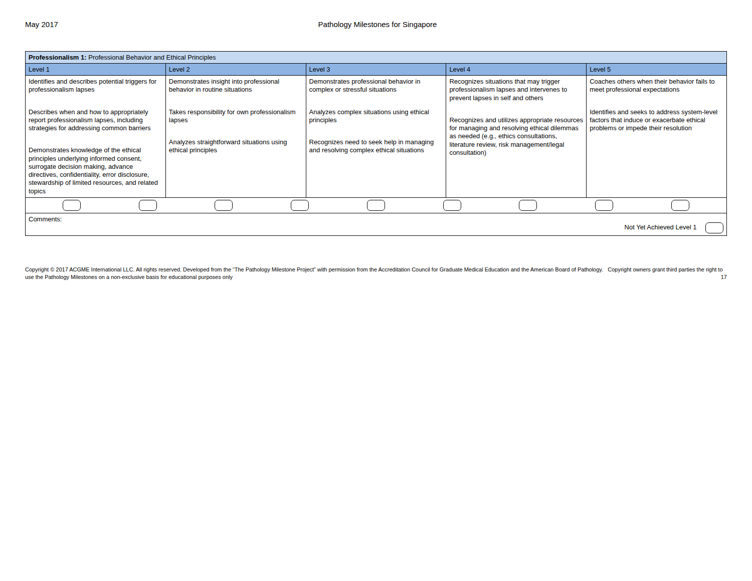May 2017
Pathology Milestones for Singapore
| Professionalism 1: Professional Behavior and Ethical Principles |
| Level 1 | Level 2 | Level 3 | Level 4 | Level 5 |
| Identifies and describes potential triggers for professionalism lapses Describes when and how to appropriately report professionalism lapses, including strategies for addressing common barriers Demonstrates knowledge of the ethical principles underlying informed consent, surrogate decision making, advance directives, confidentiality, error disclosure, stewardship of limited resources, and related topics | Demonstrates insight into professional behavior in routine situations Takes responsibility for own professionalism lapses Analyzes straightforward situations using ethical principles | Demonstrates professional behavior in complex or stressful situations Analyzes complex situations using ethical principles Recognizes need to seek help in managing and resolving complex ethical situations | Recognizes situations that may trigger professionalism lapses and intervenes to prevent lapses in self and others Recognizes and utilizes appropriate resources for managing and resolving ethical dilemmas as needed (e.g., ethics consultations, literature review, risk management/legal consultation) | Coaches others when their behavior fails to meet professional expectations Identifies and seeks to address system-level factors that induce or exacerbate ethical problems or impede their resolution |
| Comments: Not Yet Achieved Level 1 |
Copyright © 2017 ACGME International LLC. All rights reserved. Developed from the “The Pathology Milestone Project” with permission from the Accreditation Council for Graduate Medical Education and the American Board of Pathology. Copyright owners grant third parties the right to use the Pathology Milestones on a non-exclusive basis for educational purposes only 17